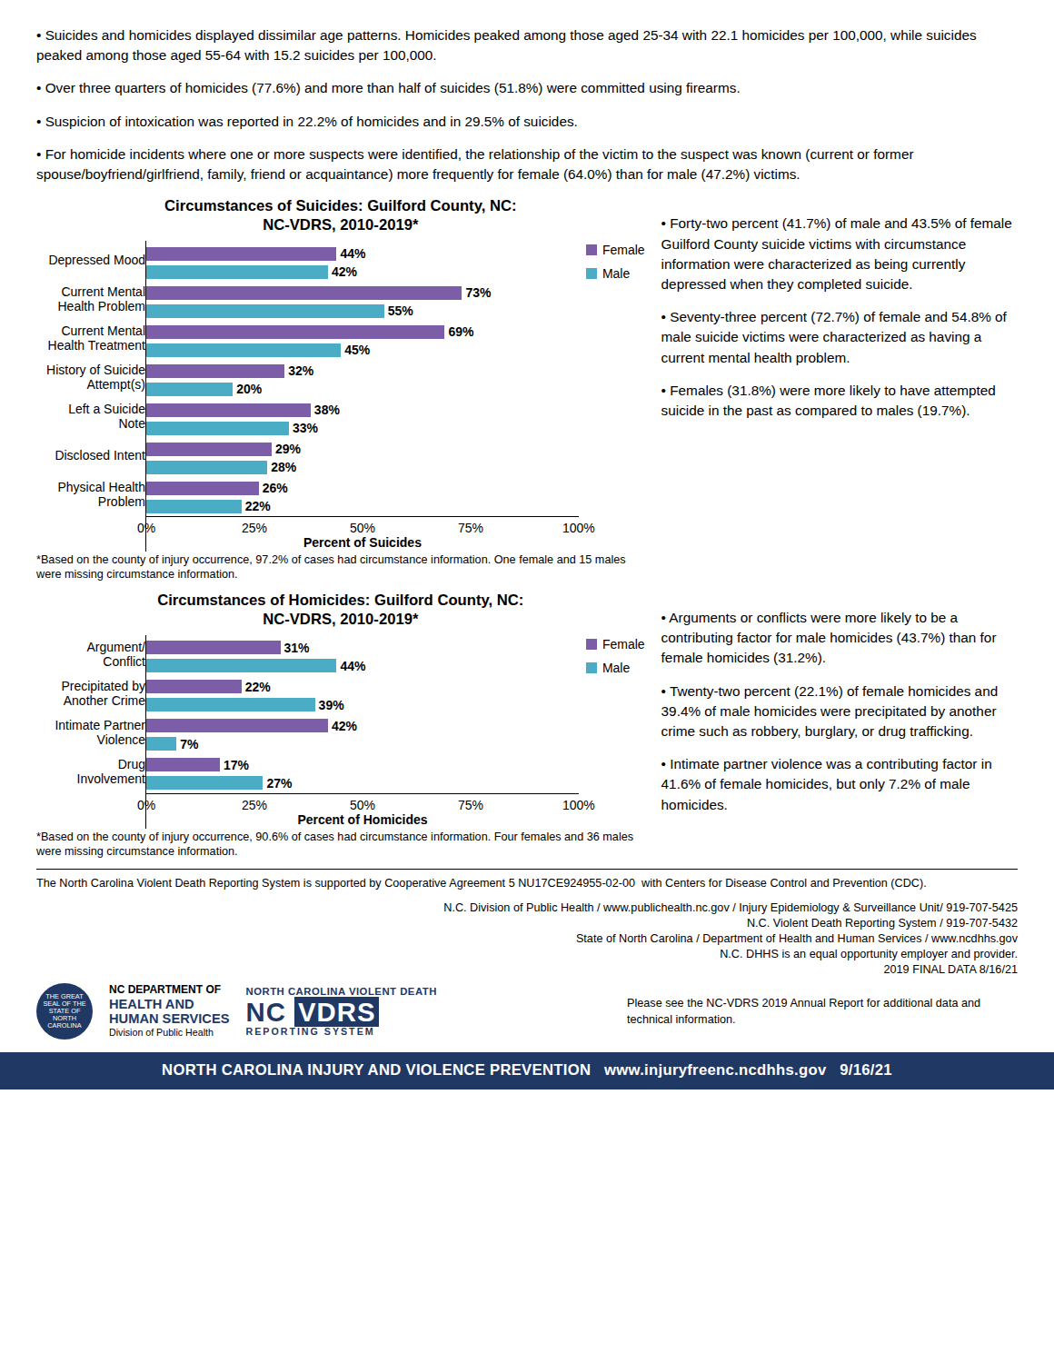• Suicides and homicides displayed dissimilar age patterns. Homicides peaked among those aged 25-34 with 22.1 homicides per 100,000, while suicides peaked among those aged 55-64 with 15.2 suicides per 100,000.
• Over three quarters of homicides (77.6%) and more than half of suicides (51.8%) were committed using firearms.
• Suspicion of intoxication was reported in 22.2% of homicides and in 29.5% of suicides.
• For homicide incidents where one or more suspects were identified, the relationship of the victim to the suspect was known (current or former spouse/boyfriend/girlfriend, family, friend or acquaintance) more frequently for female (64.0%) than for male (47.2%) victims.
Circumstances of Suicides: Guilford County, NC:
NC-VDRS, 2010-2019*
| Depressed Mood | 44% 42% |
| Current Mental Health Problem | 73% 55% |
| Current Mental Health Treatment | 69% 45% |
| History of Suicide Attempt(s) | 32% 20% |
| Left a Suicide Note | 38% 33% |
| Disclosed Intent | 29% 28% |
| Physical Health Problem | 26% 22% |
| | 0% 25% 50% 75% 100% Percent of Suicides |
Female
Male
*Based on the county of injury occurrence, 97.2% of cases had circumstance information. One female and 15 males were missing circumstance information.
• Forty-two percent (41.7%) of male and 43.5% of female Guilford County suicide victims with circumstance information were characterized as being currently depressed when they completed suicide.
• Seventy-three percent (72.7%) of female and 54.8% of male suicide victims were characterized as having a current mental health problem.
• Females (31.8%) were more likely to have attempted suicide in the past as compared to males (19.7%).
Circumstances of Homicides: Guilford County, NC:
NC-VDRS, 2010-2019*
| Argument/ Conflict | 31% 44% |
| Precipitated by Another Crime | 22% 39% |
| Intimate Partner Violence | 42% 7% |
| Drug Involvement | 17% 27% |
| | 0% 25% 50% 75% 100% Percent of Homicides |
Female
Male
*Based on the county of injury occurrence, 90.6% of cases had circumstance information. Four females and 36 males were missing circumstance information.
• Arguments or conflicts were more likely to be a contributing factor for male homicides (43.7%) than for female homicides (31.2%).
• Twenty-two percent (22.1%) of female homicides and 39.4% of male homicides were precipitated by another crime such as robbery, burglary, or drug trafficking.
• Intimate partner violence was a contributing factor in 41.6% of female homicides, but only 7.2% of male homicides.
The North Carolina Violent Death Reporting System is supported by Cooperative Agreement 5 NU17CE924955-02-00 with Centers for Disease Control and Prevention (CDC).
N.C. Division of Public Health / www.publichealth.nc.gov / Injury Epidemiology & Surveillance Unit/ 919-707-5425
N.C. Violent Death Reporting System / 919-707-5432
State of North Carolina / Department of Health and Human Services / www.ncdhhs.gov
N.C. DHHS is an equal opportunity employer and provider.
2019 FINAL DATA 8/16/21
THE GREAT SEAL OF THE STATE OF NORTH CAROLINA
NC DEPARTMENT OF
HEALTH AND
HUMAN SERVICES
Division of Public Health
NORTH CAROLINA VIOLENT DEATH
NC VDRS
REPORTING SYSTEM
Please see the NC-VDRS 2019 Annual Report for additional data and technical information.
NORTH CAROLINA INJURY AND VIOLENCE PREVENTION www.injuryfreenc.ncdhhs.gov 9/16/21